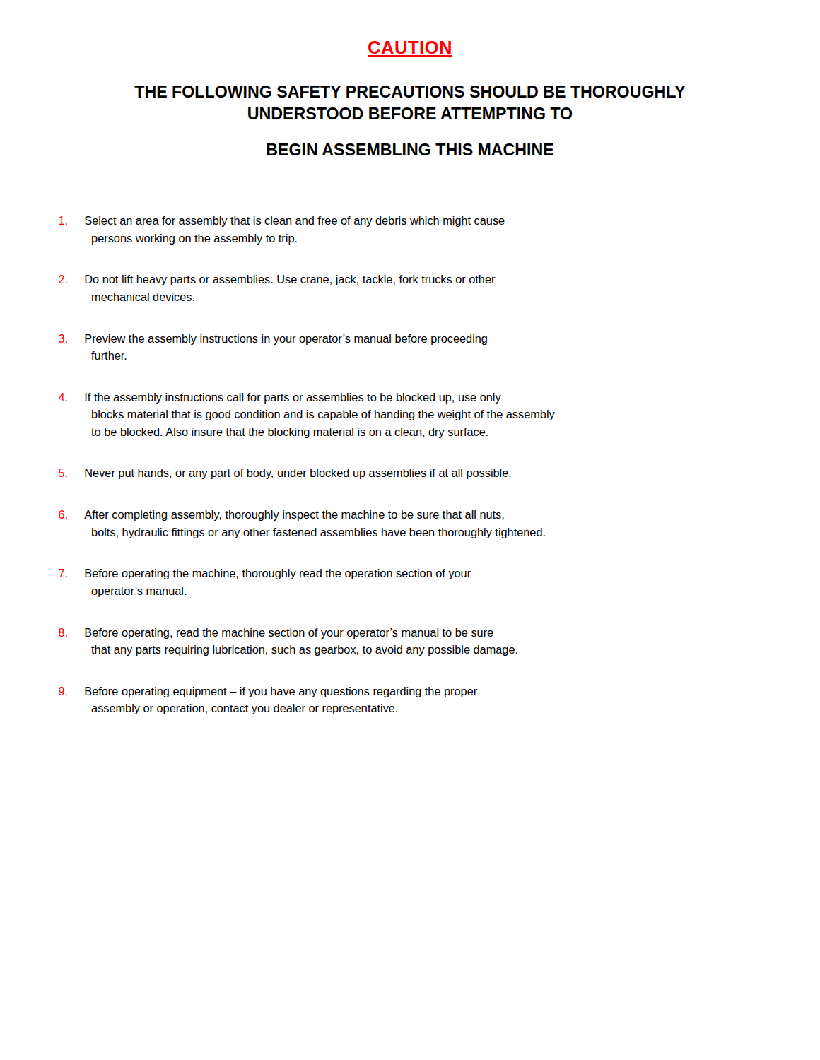CAUTION
THE FOLLOWING SAFETY PRECAUTIONS SHOULD BE THOROUGHLY UNDERSTOOD BEFORE ATTEMPTING TO BEGIN ASSEMBLING THIS MACHINE
Select an area for assembly that is clean and free of any debris which might cause persons working on the assembly to trip.
Do not lift heavy parts or assemblies. Use crane, jack, tackle, fork trucks or other mechanical devices.
Preview the assembly instructions in your operator’s manual before proceeding further.
If the assembly instructions call for parts or assemblies to be blocked up, use only blocks material that is good condition and is capable of handing the weight of the assembly to be blocked. Also insure that the blocking material is on a clean, dry surface.
Never put hands, or any part of body, under blocked up assemblies if at all possible.
After completing assembly, thoroughly inspect the machine to be sure that all nuts, bolts, hydraulic fittings or any other fastened assemblies have been thoroughly tightened.
Before operating the machine, thoroughly read the operation section of your operator’s manual.
Before operating, read the machine section of your operator’s manual to be sure that any parts requiring lubrication, such as gearbox, to avoid any possible damage.
Before operating equipment – if you have any questions regarding the proper assembly or operation, contact you dealer or representative.